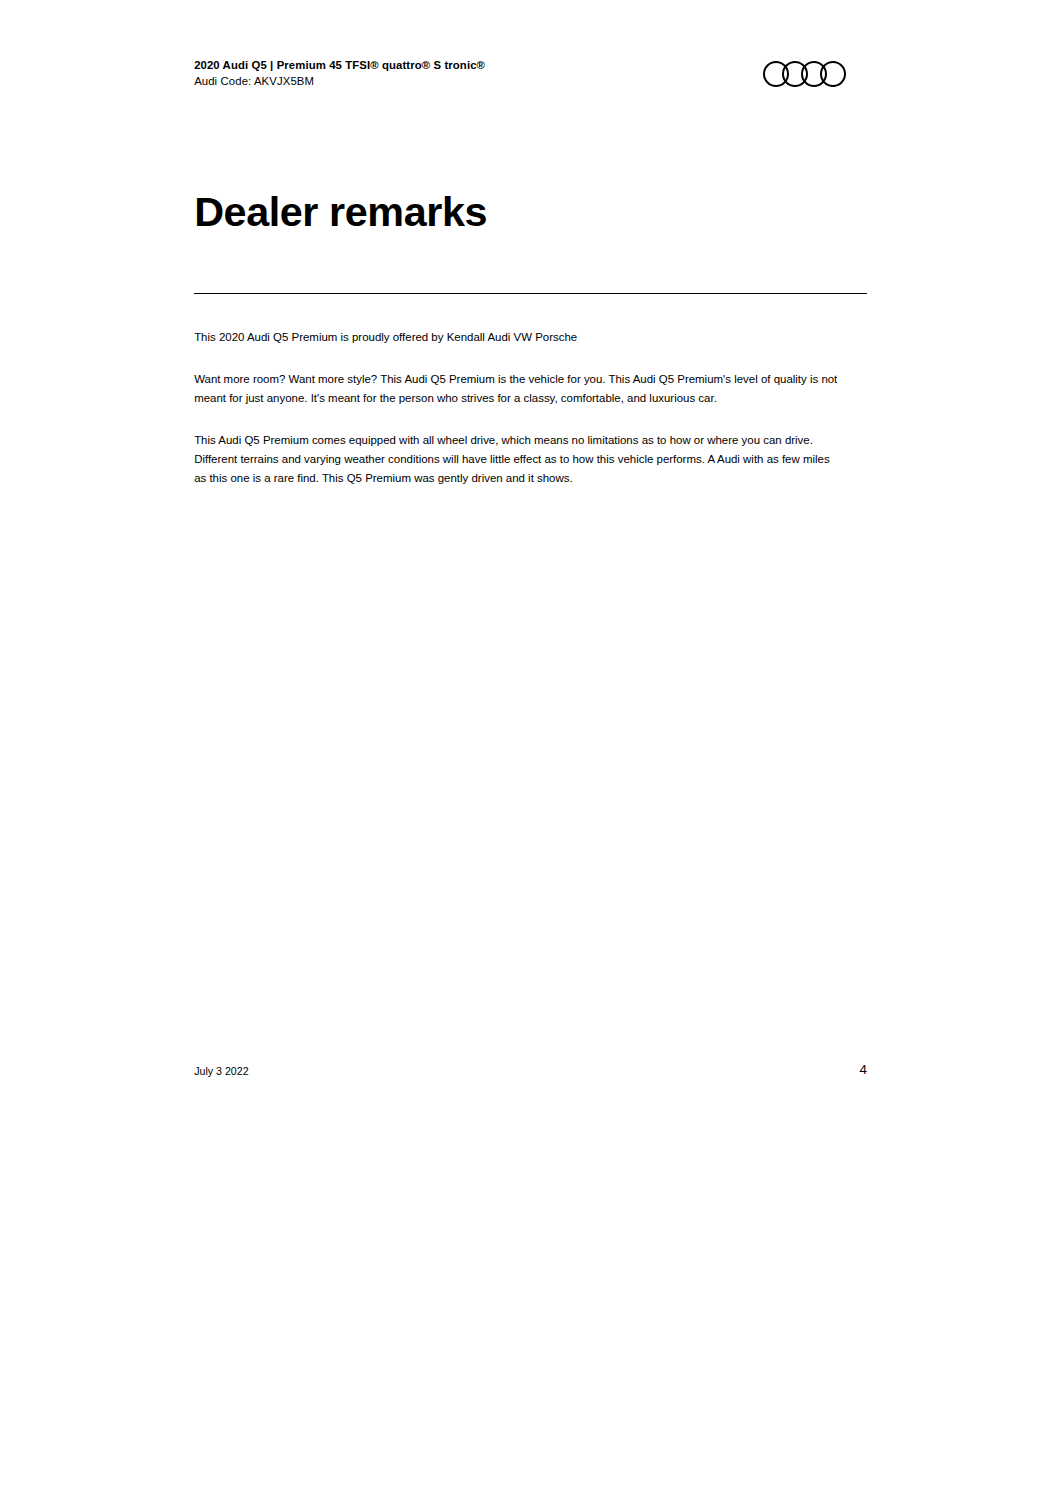2020 Audi Q5 | Premium 45 TFSI® quattro® S tronic®
Audi Code: AKVJX5BM
Dealer remarks
This 2020 Audi Q5 Premium is proudly offered by Kendall Audi VW Porsche
Want more room? Want more style? This Audi Q5 Premium is the vehicle for you. This Audi Q5 Premium's level of quality is not meant for just anyone. It's meant for the person who strives for a classy, comfortable, and luxurious car.
This Audi Q5 Premium comes equipped with all wheel drive, which means no limitations as to how or where you can drive. Different terrains and varying weather conditions will have little effect as to how this vehicle performs. A Audi with as few miles as this one is a rare find. This Q5 Premium was gently driven and it shows.
July 3 2022 4